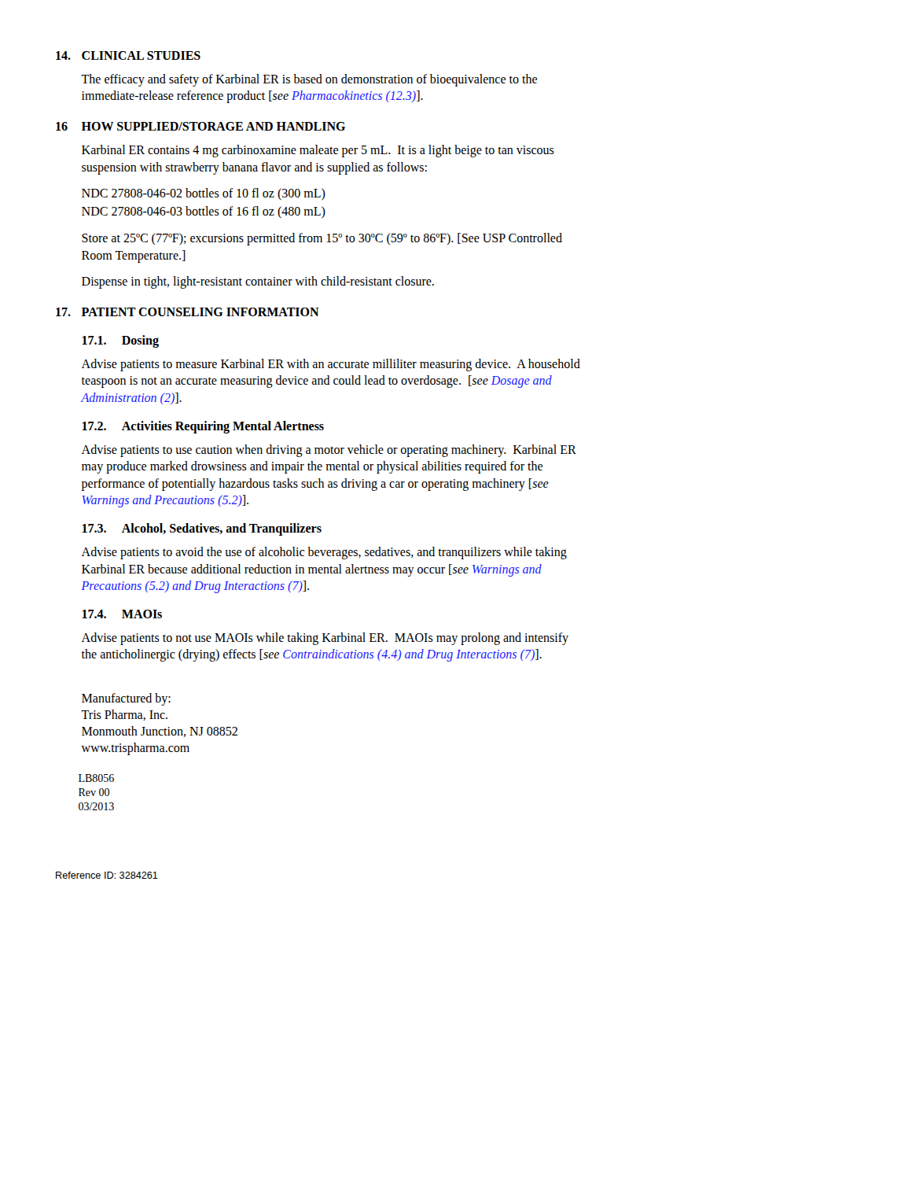14. CLINICAL STUDIES
The efficacy and safety of Karbinal ER is based on demonstration of bioequivalence to the immediate-release reference product [see Pharmacokinetics (12.3)].
16 HOW SUPPLIED/STORAGE AND HANDLING
Karbinal ER contains 4 mg carbinoxamine maleate per 5 mL. It is a light beige to tan viscous suspension with strawberry banana flavor and is supplied as follows:
NDC 27808-046-02 bottles of 10 fl oz (300 mL)
NDC 27808-046-03 bottles of 16 fl oz (480 mL)
Store at 25ºC (77ºF); excursions permitted from 15º to 30ºC (59º to 86ºF). [See USP Controlled Room Temperature.]
Dispense in tight, light-resistant container with child-resistant closure.
17. PATIENT COUNSELING INFORMATION
17.1. Dosing
Advise patients to measure Karbinal ER with an accurate milliliter measuring device. A household teaspoon is not an accurate measuring device and could lead to overdosage. [see Dosage and Administration (2)].
17.2. Activities Requiring Mental Alertness
Advise patients to use caution when driving a motor vehicle or operating machinery. Karbinal ER may produce marked drowsiness and impair the mental or physical abilities required for the performance of potentially hazardous tasks such as driving a car or operating machinery [see Warnings and Precautions (5.2)].
17.3. Alcohol, Sedatives, and Tranquilizers
Advise patients to avoid the use of alcoholic beverages, sedatives, and tranquilizers while taking Karbinal ER because additional reduction in mental alertness may occur [see Warnings and Precautions (5.2) and Drug Interactions (7)].
17.4. MAOIs
Advise patients to not use MAOIs while taking Karbinal ER. MAOIs may prolong and intensify the anticholinergic (drying) effects [see Contraindications (4.4) and Drug Interactions (7)].
Manufactured by:
Tris Pharma, Inc.
Monmouth Junction, NJ 08852
www.trispharma.com
LB8056
Rev 00
03/2013
Reference ID: 3284261